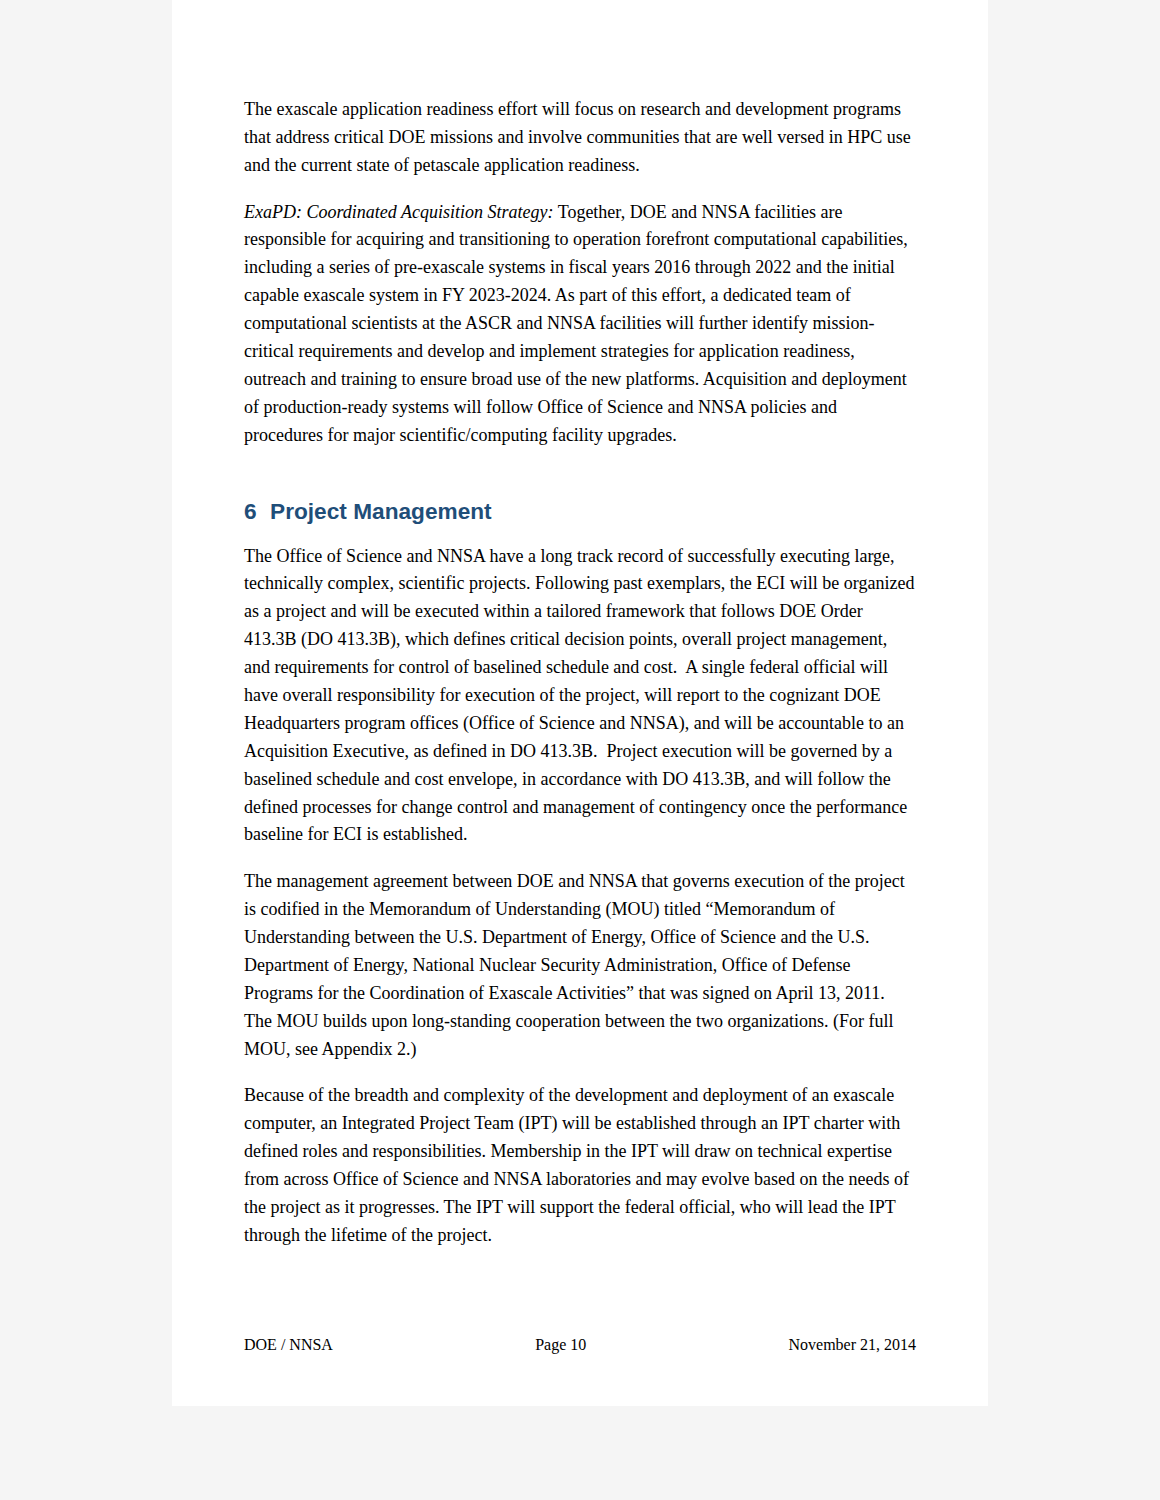The exascale application readiness effort will focus on research and development programs that address critical DOE missions and involve communities that are well versed in HPC use and the current state of petascale application readiness.
ExaPD: Coordinated Acquisition Strategy: Together, DOE and NNSA facilities are responsible for acquiring and transitioning to operation forefront computational capabilities, including a series of pre-exascale systems in fiscal years 2016 through 2022 and the initial capable exascale system in FY 2023-2024. As part of this effort, a dedicated team of computational scientists at the ASCR and NNSA facilities will further identify mission-critical requirements and develop and implement strategies for application readiness, outreach and training to ensure broad use of the new platforms. Acquisition and deployment of production-ready systems will follow Office of Science and NNSA policies and procedures for major scientific/computing facility upgrades.
6 Project Management
The Office of Science and NNSA have a long track record of successfully executing large, technically complex, scientific projects. Following past exemplars, the ECI will be organized as a project and will be executed within a tailored framework that follows DOE Order 413.3B (DO 413.3B), which defines critical decision points, overall project management, and requirements for control of baselined schedule and cost. A single federal official will have overall responsibility for execution of the project, will report to the cognizant DOE Headquarters program offices (Office of Science and NNSA), and will be accountable to an Acquisition Executive, as defined in DO 413.3B. Project execution will be governed by a baselined schedule and cost envelope, in accordance with DO 413.3B, and will follow the defined processes for change control and management of contingency once the performance baseline for ECI is established.
The management agreement between DOE and NNSA that governs execution of the project is codified in the Memorandum of Understanding (MOU) titled “Memorandum of Understanding between the U.S. Department of Energy, Office of Science and the U.S. Department of Energy, National Nuclear Security Administration, Office of Defense Programs for the Coordination of Exascale Activities” that was signed on April 13, 2011. The MOU builds upon long-standing cooperation between the two organizations. (For full MOU, see Appendix 2.)
Because of the breadth and complexity of the development and deployment of an exascale computer, an Integrated Project Team (IPT) will be established through an IPT charter with defined roles and responsibilities. Membership in the IPT will draw on technical expertise from across Office of Science and NNSA laboratories and may evolve based on the needs of the project as it progresses. The IPT will support the federal official, who will lead the IPT through the lifetime of the project.
DOE / NNSA Page 10 November 21, 2014